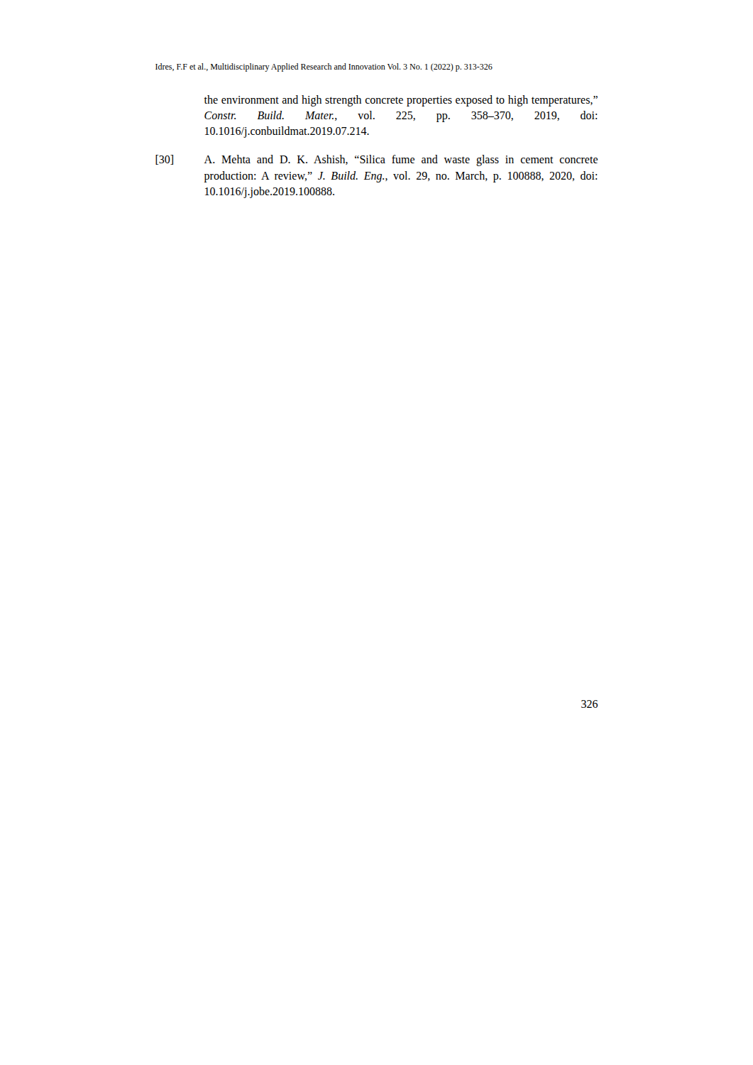Idres, F.F et al., Multidisciplinary Applied Research and Innovation Vol. 3 No. 1 (2022) p. 313-326
the environment and high strength concrete properties exposed to high temperatures,” Constr. Build. Mater., vol. 225, pp. 358–370, 2019, doi: 10.1016/j.conbuildmat.2019.07.214.
[30] A. Mehta and D. K. Ashish, “Silica fume and waste glass in cement concrete production: A review,” J. Build. Eng., vol. 29, no. March, p. 100888, 2020, doi: 10.1016/j.jobe.2019.100888.
326